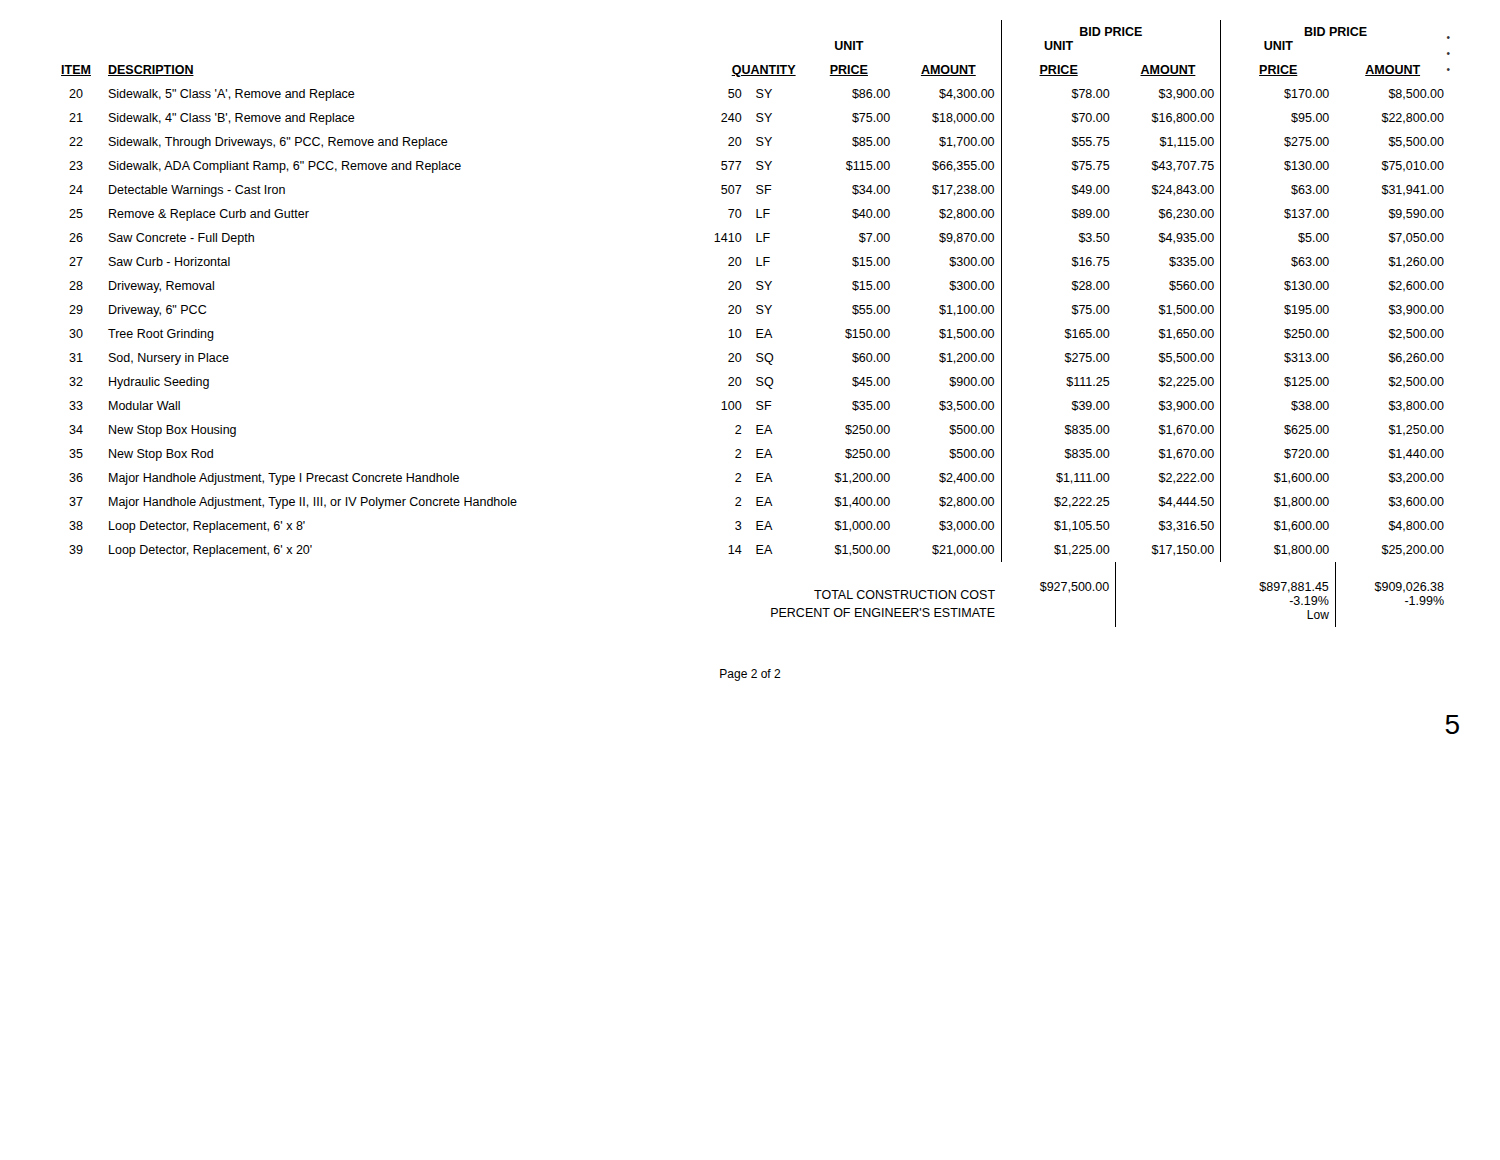•
•
•
| | | BID PRICE | BID PRICE |
| --- | --- | --- | --- |
| | UNIT | | UNIT | | UNIT | |
| ITEM | DESCRIPTION | QUANTITY | PRICE | AMOUNT | PRICE | AMOUNT | PRICE | AMOUNT |
| 20 | Sidewalk, 5" Class 'A', Remove and Replace | 50 | SY | $86.00 | $4,300.00 | $78.00 | $3,900.00 | $170.00 | $8,500.00 |
| 21 | Sidewalk, 4" Class 'B', Remove and Replace | 240 | SY | $75.00 | $18,000.00 | $70.00 | $16,800.00 | $95.00 | $22,800.00 |
| 22 | Sidewalk, Through Driveways, 6" PCC, Remove and Replace | 20 | SY | $85.00 | $1,700.00 | $55.75 | $1,115.00 | $275.00 | $5,500.00 |
| 23 | Sidewalk, ADA Compliant Ramp, 6" PCC, Remove and Replace | 577 | SY | $115.00 | $66,355.00 | $75.75 | $43,707.75 | $130.00 | $75,010.00 |
| 24 | Detectable Warnings - Cast Iron | 507 | SF | $34.00 | $17,238.00 | $49.00 | $24,843.00 | $63.00 | $31,941.00 |
| 25 | Remove & Replace Curb and Gutter | 70 | LF | $40.00 | $2,800.00 | $89.00 | $6,230.00 | $137.00 | $9,590.00 |
| 26 | Saw Concrete - Full Depth | 1410 | LF | $7.00 | $9,870.00 | $3.50 | $4,935.00 | $5.00 | $7,050.00 |
| 27 | Saw Curb - Horizontal | 20 | LF | $15.00 | $300.00 | $16.75 | $335.00 | $63.00 | $1,260.00 |
| 28 | Driveway, Removal | 20 | SY | $15.00 | $300.00 | $28.00 | $560.00 | $130.00 | $2,600.00 |
| 29 | Driveway, 6" PCC | 20 | SY | $55.00 | $1,100.00 | $75.00 | $1,500.00 | $195.00 | $3,900.00 |
| 30 | Tree Root Grinding | 10 | EA | $150.00 | $1,500.00 | $165.00 | $1,650.00 | $250.00 | $2,500.00 |
| 31 | Sod, Nursery in Place | 20 | SQ | $60.00 | $1,200.00 | $275.00 | $5,500.00 | $313.00 | $6,260.00 |
| 32 | Hydraulic Seeding | 20 | SQ | $45.00 | $900.00 | $111.25 | $2,225.00 | $125.00 | $2,500.00 |
| 33 | Modular Wall | 100 | SF | $35.00 | $3,500.00 | $39.00 | $3,900.00 | $38.00 | $3,800.00 |
| 34 | New Stop Box Housing | 2 | EA | $250.00 | $500.00 | $835.00 | $1,670.00 | $625.00 | $1,250.00 |
| 35 | New Stop Box Rod | 2 | EA | $250.00 | $500.00 | $835.00 | $1,670.00 | $720.00 | $1,440.00 |
| 36 | Major Handhole Adjustment, Type I Precast Concrete Handhole | 2 | EA | $1,200.00 | $2,400.00 | $1,111.00 | $2,222.00 | $1,600.00 | $3,200.00 |
| 37 | Major Handhole Adjustment, Type II, III, or IV Polymer Concrete Handhole | 2 | EA | $1,400.00 | $2,800.00 | $2,222.25 | $4,444.50 | $1,800.00 | $3,600.00 |
| 38 | Loop Detector, Replacement, 6' x 8' | 3 | EA | $1,000.00 | $3,000.00 | $1,105.50 | $3,316.50 | $1,600.00 | $4,800.00 |
| 39 | Loop Detector, Replacement, 6' x 20' | 14 | EA | $1,500.00 | $21,000.00 | $1,225.00 | $17,150.00 | $1,800.00 | $25,200.00 |
| | TOTAL CONSTRUCTION COST PERCENT OF ENGINEER'S ESTIMATE | $927,500.00 | | $897,881.45 -3.19% Low | $909,026.38 -1.99% |
Page 2 of 2
5